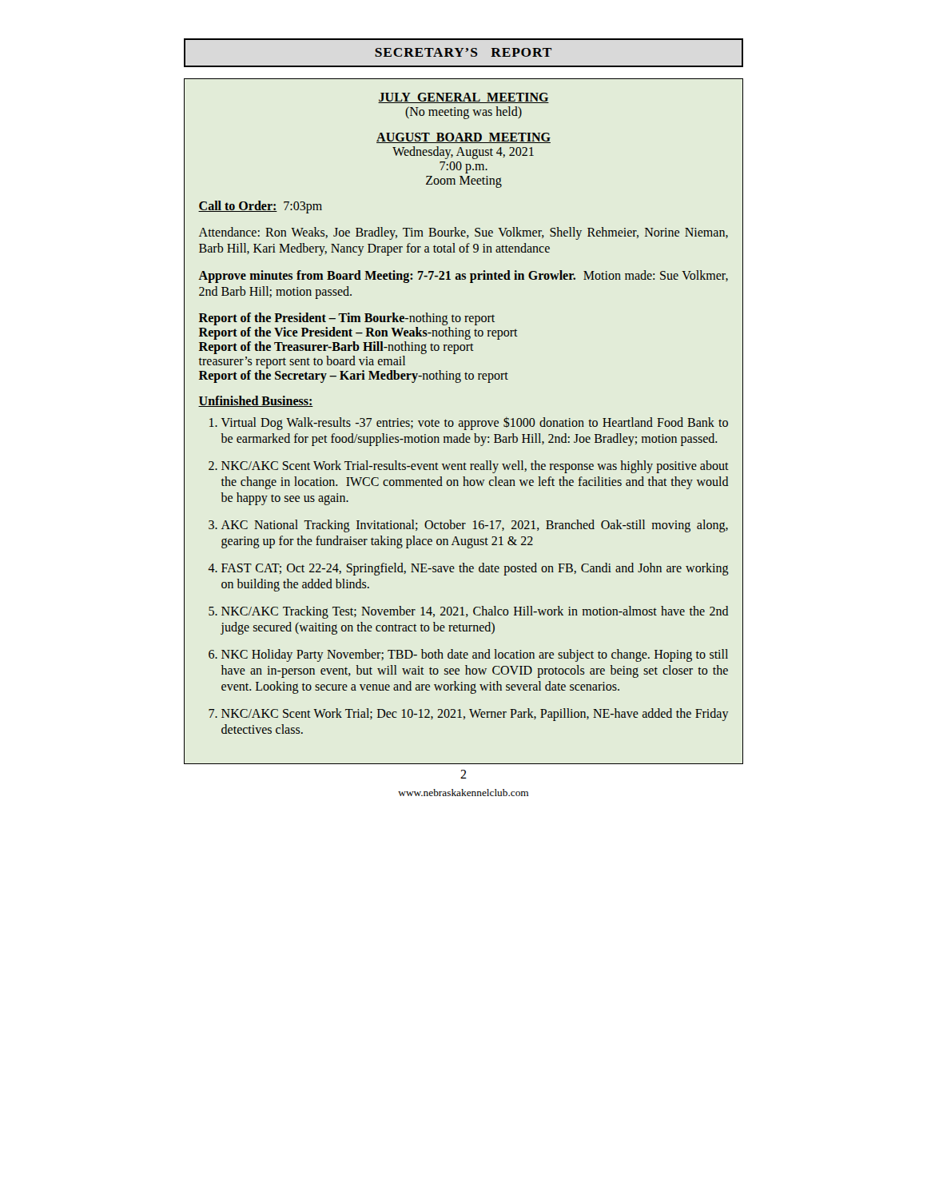SECRETARY’S REPORT
JULY GENERAL MEETING
(No meeting was held)
AUGUST BOARD MEETING
Wednesday, August 4, 2021
7:00 p.m.
Zoom Meeting
Call to Order: 7:03pm
Attendance: Ron Weaks, Joe Bradley, Tim Bourke, Sue Volkmer, Shelly Rehmeier, Norine Nieman, Barb Hill, Kari Medbery, Nancy Draper for a total of 9 in attendance
Approve minutes from Board Meeting: 7-7-21 as printed in Growler. Motion made: Sue Volkmer, 2nd Barb Hill; motion passed.
Report of the President – Tim Bourke-nothing to report
Report of the Vice President – Ron Weaks-nothing to report
Report of the Treasurer-Barb Hill-nothing to report
treasurer’s report sent to board via email
Report of the Secretary – Kari Medbery-nothing to report
Unfinished Business:
Virtual Dog Walk-results -37 entries; vote to approve $1000 donation to Heartland Food Bank to be earmarked for pet food/supplies-motion made by: Barb Hill, 2nd: Joe Bradley; motion passed.
NKC/AKC Scent Work Trial-results-event went really well, the response was highly positive about the change in location. IWCC commented on how clean we left the facilities and that they would be happy to see us again.
AKC National Tracking Invitational; October 16-17, 2021, Branched Oak-still moving along, gearing up for the fundraiser taking place on August 21 & 22
FAST CAT; Oct 22-24, Springfield, NE-save the date posted on FB, Candi and John are working on building the added blinds.
NKC/AKC Tracking Test; November 14, 2021, Chalco Hill-work in motion-almost have the 2nd judge secured (waiting on the contract to be returned)
NKC Holiday Party November; TBD- both date and location are subject to change. Hoping to still have an in-person event, but will wait to see how COVID protocols are being set closer to the event. Looking to secure a venue and are working with several date scenarios.
NKC/AKC Scent Work Trial; Dec 10-12, 2021, Werner Park, Papillion, NE-have added the Friday detectives class.
2
www.nebraskakennelclub.com